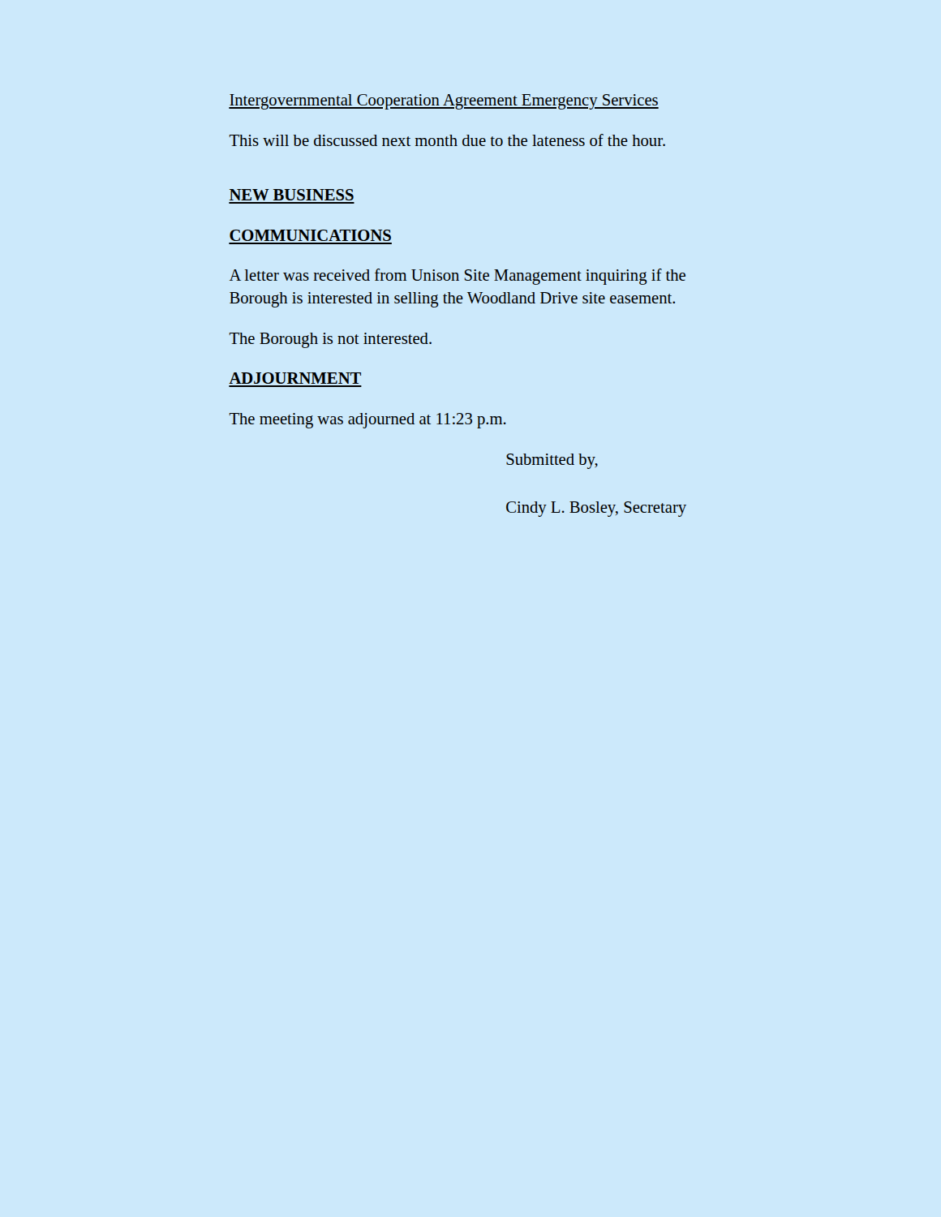Intergovernmental Cooperation Agreement Emergency Services
This will be discussed next month due to the lateness of the hour.
NEW BUSINESS
COMMUNICATIONS
A letter was received from Unison Site Management inquiring if the Borough is interested in selling the Woodland Drive site easement.
The Borough is not interested.
ADJOURNMENT
The meeting was adjourned at 11:23 p.m.
Submitted by,
Cindy L. Bosley, Secretary